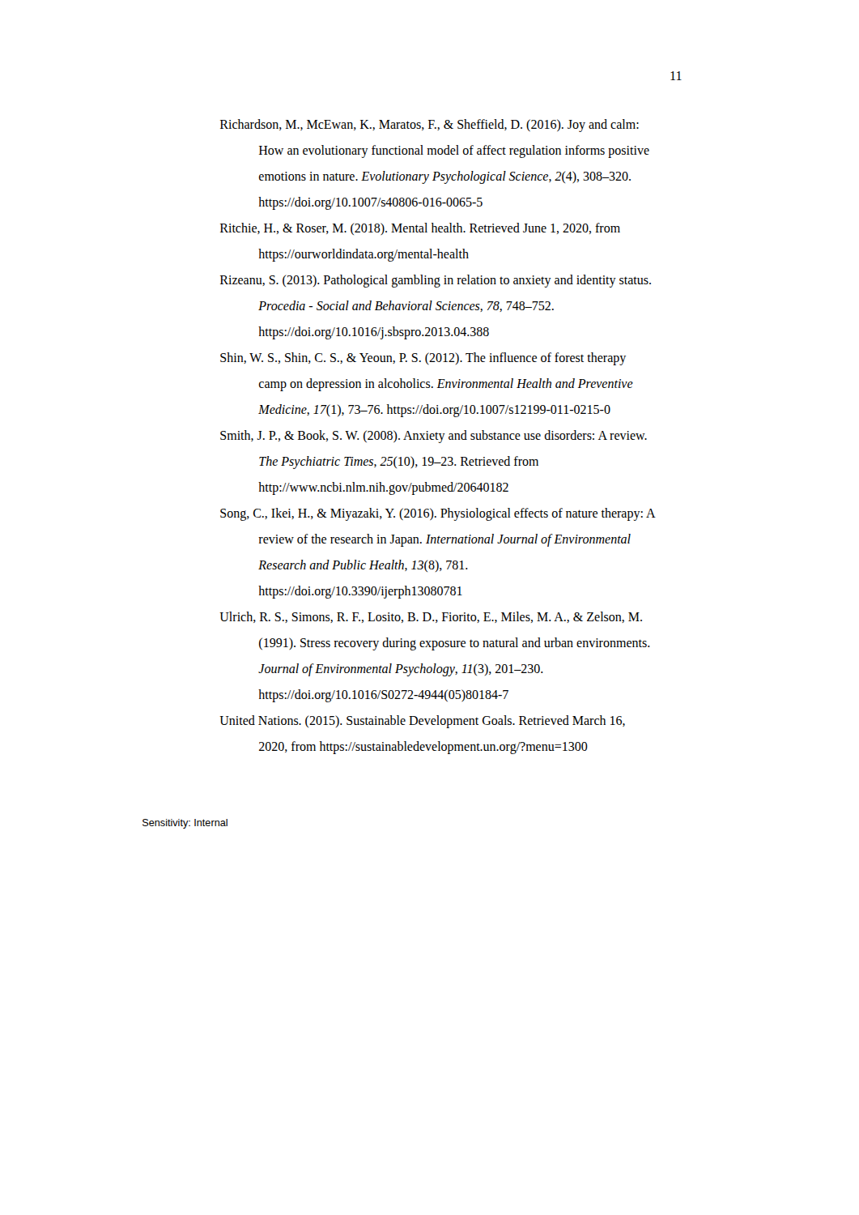11
Richardson, M., McEwan, K., Maratos, F., & Sheffield, D. (2016). Joy and calm: How an evolutionary functional model of affect regulation informs positive emotions in nature. Evolutionary Psychological Science, 2(4), 308–320. https://doi.org/10.1007/s40806-016-0065-5
Ritchie, H., & Roser, M. (2018). Mental health. Retrieved June 1, 2020, from https://ourworldindata.org/mental-health
Rizeanu, S. (2013). Pathological gambling in relation to anxiety and identity status. Procedia - Social and Behavioral Sciences, 78, 748–752. https://doi.org/10.1016/j.sbspro.2013.04.388
Shin, W. S., Shin, C. S., & Yeoun, P. S. (2012). The influence of forest therapy camp on depression in alcoholics. Environmental Health and Preventive Medicine, 17(1), 73–76. https://doi.org/10.1007/s12199-011-0215-0
Smith, J. P., & Book, S. W. (2008). Anxiety and substance use disorders: A review. The Psychiatric Times, 25(10), 19–23. Retrieved from http://www.ncbi.nlm.nih.gov/pubmed/20640182
Song, C., Ikei, H., & Miyazaki, Y. (2016). Physiological effects of nature therapy: A review of the research in Japan. International Journal of Environmental Research and Public Health, 13(8), 781. https://doi.org/10.3390/ijerph13080781
Ulrich, R. S., Simons, R. F., Losito, B. D., Fiorito, E., Miles, M. A., & Zelson, M. (1991). Stress recovery during exposure to natural and urban environments. Journal of Environmental Psychology, 11(3), 201–230. https://doi.org/10.1016/S0272-4944(05)80184-7
United Nations. (2015). Sustainable Development Goals. Retrieved March 16, 2020, from https://sustainabledevelopment.un.org/?menu=1300
Sensitivity: Internal